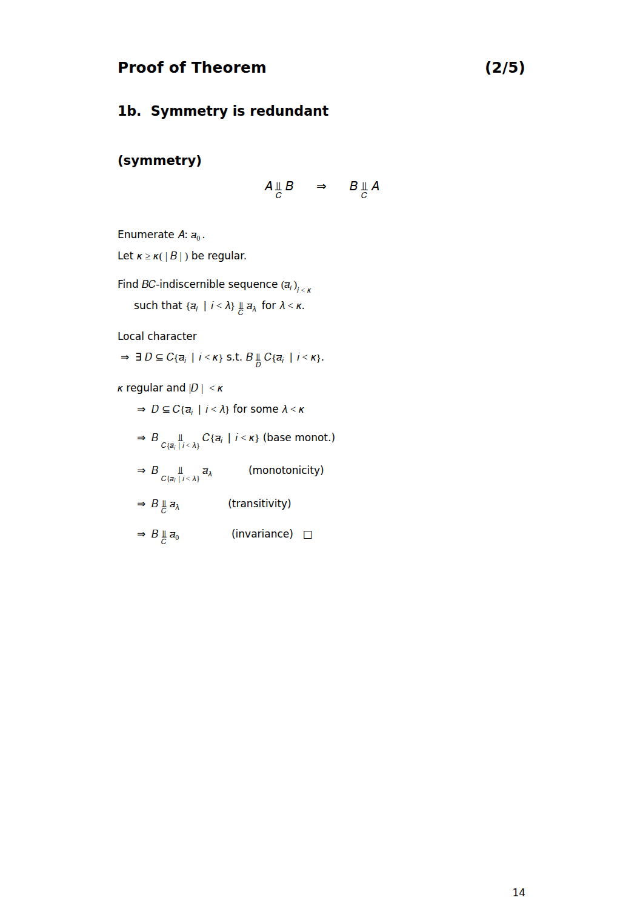Proof of Theorem (2/5)
1b. Symmetry is redundant
(symmetry)
A ⫫ C B ⇒ B ⫫ C A
Enumerate A: a¯0.
Let κ≥κ(|B|) be regular.
Find BC-indiscernible sequence (a¯i)i<κ
such that {a¯i∣i<λ}⫫Ca¯λ for λ<κ.
Local character
⇒ ∃ D⊆C{a¯i∣i<κ} s.t. B⫫DC{a¯i∣i<κ}.
κ regular and |D|<κ
⇒ D⊆C{a¯i∣i<λ} for some λ<κ
⇒ B⫫C{a¯i|i<λ}C{a¯i∣i<κ} (base monot.)
⇒ B⫫C{a¯i|i<λ}a¯λ (monotonicity)
⇒ B⫫Ca¯λ (transitivity)
⇒ B⫫Ca¯0 (invariance) □
14